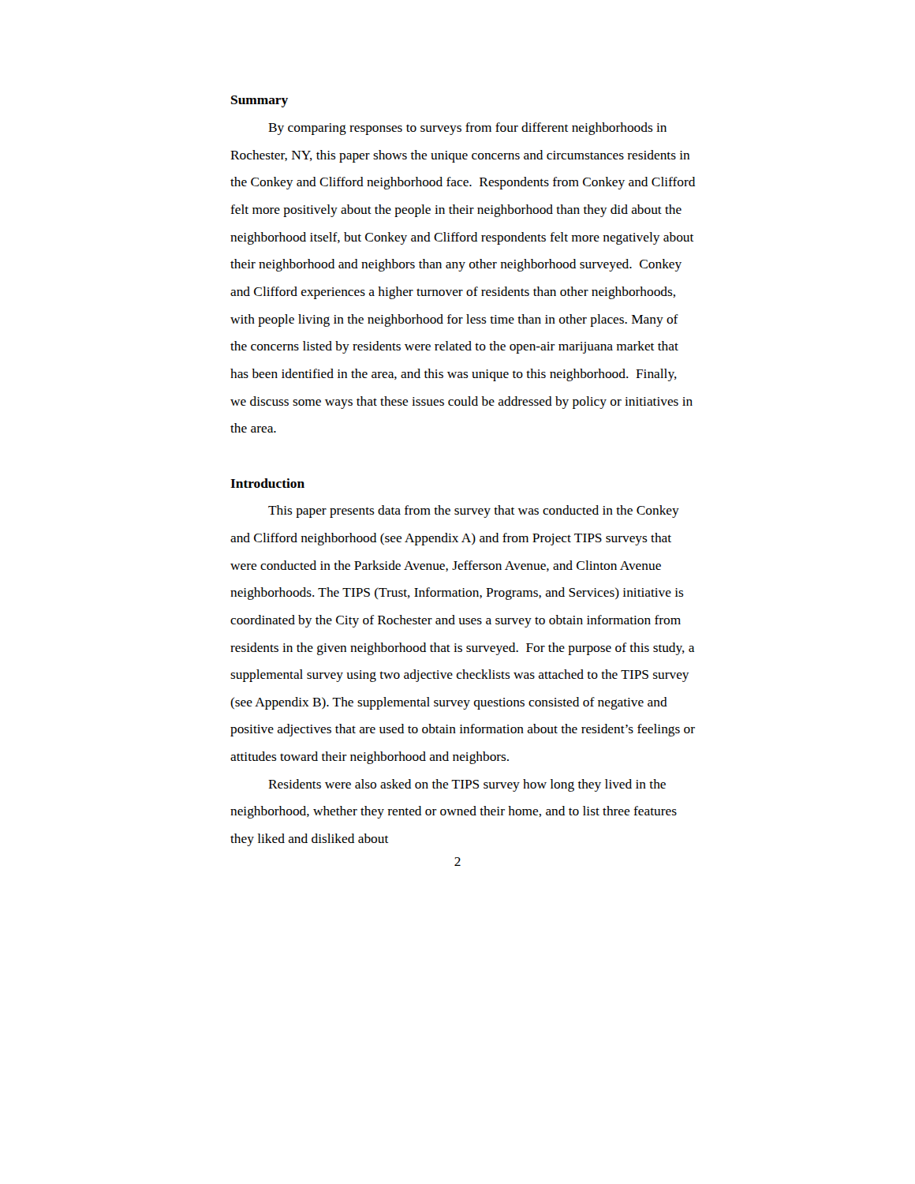Summary
By comparing responses to surveys from four different neighborhoods in Rochester, NY, this paper shows the unique concerns and circumstances residents in the Conkey and Clifford neighborhood face. Respondents from Conkey and Clifford felt more positively about the people in their neighborhood than they did about the neighborhood itself, but Conkey and Clifford respondents felt more negatively about their neighborhood and neighbors than any other neighborhood surveyed. Conkey and Clifford experiences a higher turnover of residents than other neighborhoods, with people living in the neighborhood for less time than in other places. Many of the concerns listed by residents were related to the open-air marijuana market that has been identified in the area, and this was unique to this neighborhood. Finally, we discuss some ways that these issues could be addressed by policy or initiatives in the area.
Introduction
This paper presents data from the survey that was conducted in the Conkey and Clifford neighborhood (see Appendix A) and from Project TIPS surveys that were conducted in the Parkside Avenue, Jefferson Avenue, and Clinton Avenue neighborhoods. The TIPS (Trust, Information, Programs, and Services) initiative is coordinated by the City of Rochester and uses a survey to obtain information from residents in the given neighborhood that is surveyed. For the purpose of this study, a supplemental survey using two adjective checklists was attached to the TIPS survey (see Appendix B). The supplemental survey questions consisted of negative and positive adjectives that are used to obtain information about the resident’s feelings or attitudes toward their neighborhood and neighbors.
Residents were also asked on the TIPS survey how long they lived in the neighborhood, whether they rented or owned their home, and to list three features they liked and disliked about
2